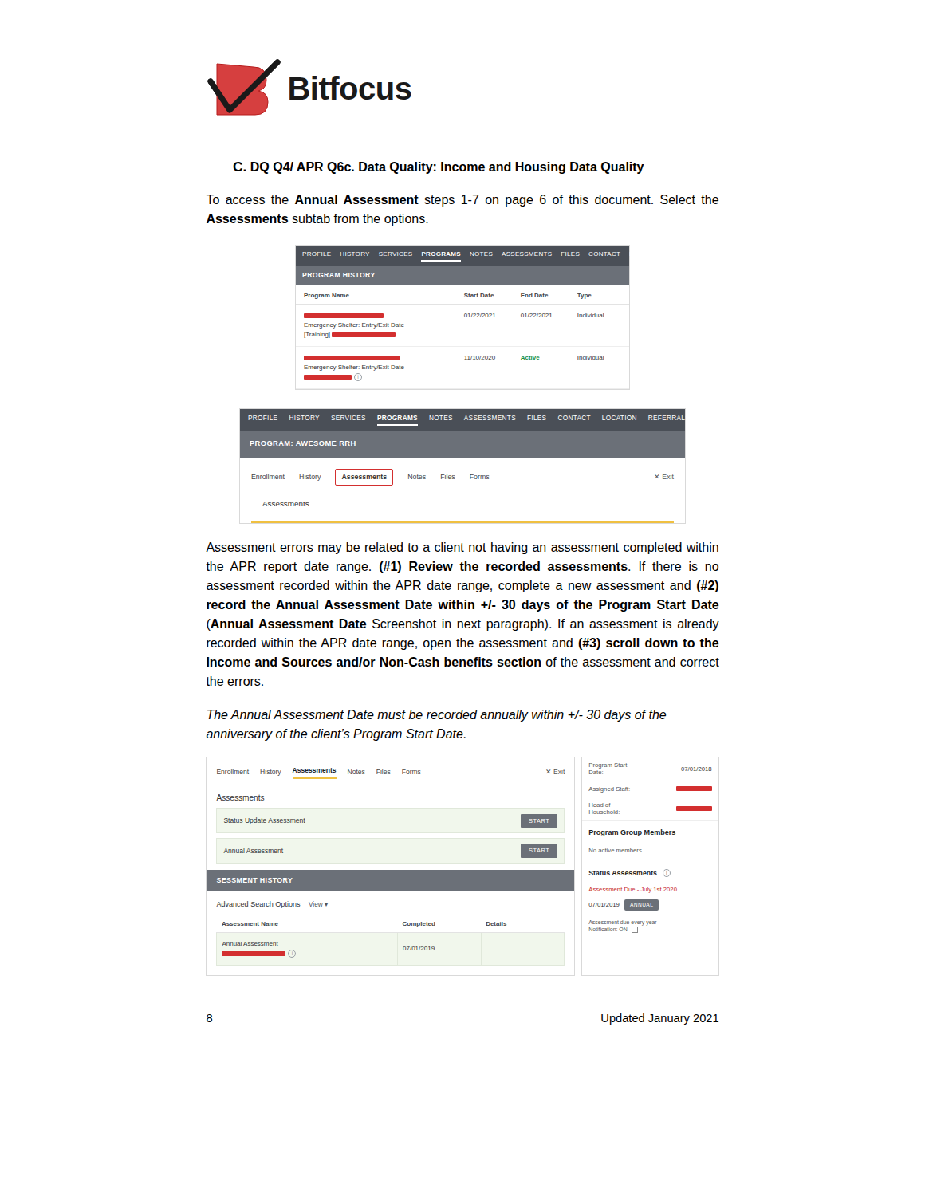Bitfocus
C. DQ Q4/ APR Q6c. Data Quality: Income and Housing Data Quality
To access the Annual Assessment steps 1-7 on page 6 of this document. Select the Assessments subtab from the options.
PROFILE HISTORY SERVICES PROGRAMS NOTES ASSESSMENTS FILES CONTACT LOCATION REFERRALS
PROGRAM HISTORY
| Program Name | Start Date | End Date | Type |
| --- | --- | --- | --- |
| Emergency Shelter: Entry/Exit Date [Training] | 01/22/2021 | 01/22/2021 | Individual |
| Emergency Shelter: Entry/Exit Date i | 11/10/2020 | Active | Individual |
PROFILE HISTORY SERVICES PROGRAMS NOTES ASSESSMENTS FILES CONTACT LOCATION REFERRALS
PROGRAM: AWESOME RRH
Enrollment History Assessments Notes Files Forms ✕ Exit
Assessments
Assessment errors may be related to a client not having an assessment completed within the APR report date range. (#1) Review the recorded assessments. If there is no assessment recorded within the APR date range, complete a new assessment and (#2) record the Annual Assessment Date within +/- 30 days of the Program Start Date (Annual Assessment Date Screenshot in next paragraph). If an assessment is already recorded within the APR date range, open the assessment and (#3) scroll down to the Income and Sources and/or Non-Cash benefits section of the assessment and correct the errors.
The Annual Assessment Date must be recorded annually within +/- 30 days of the anniversary of the client’s Program Start Date.
Enrollment History Assessments Notes Files Forms ✕ Exit
Assessments
Status Update Assessment START
Annual Assessment START
SESSMENT HISTORY
Advanced Search Options View ▾
| Assessment Name | Completed | Details |
| --- | --- | --- |
| Annual Assessment i | 07/01/2019 | |
Program Start
Date: 07/01/2018
Assigned Staff:
Head of
Household:
Program Group Members
No active members
Status Assessments i
Assessment Due - July 1st 2020
07/01/2019 ANNUAL
Assessment due every year
Notification: ON
8 Updated January 2021